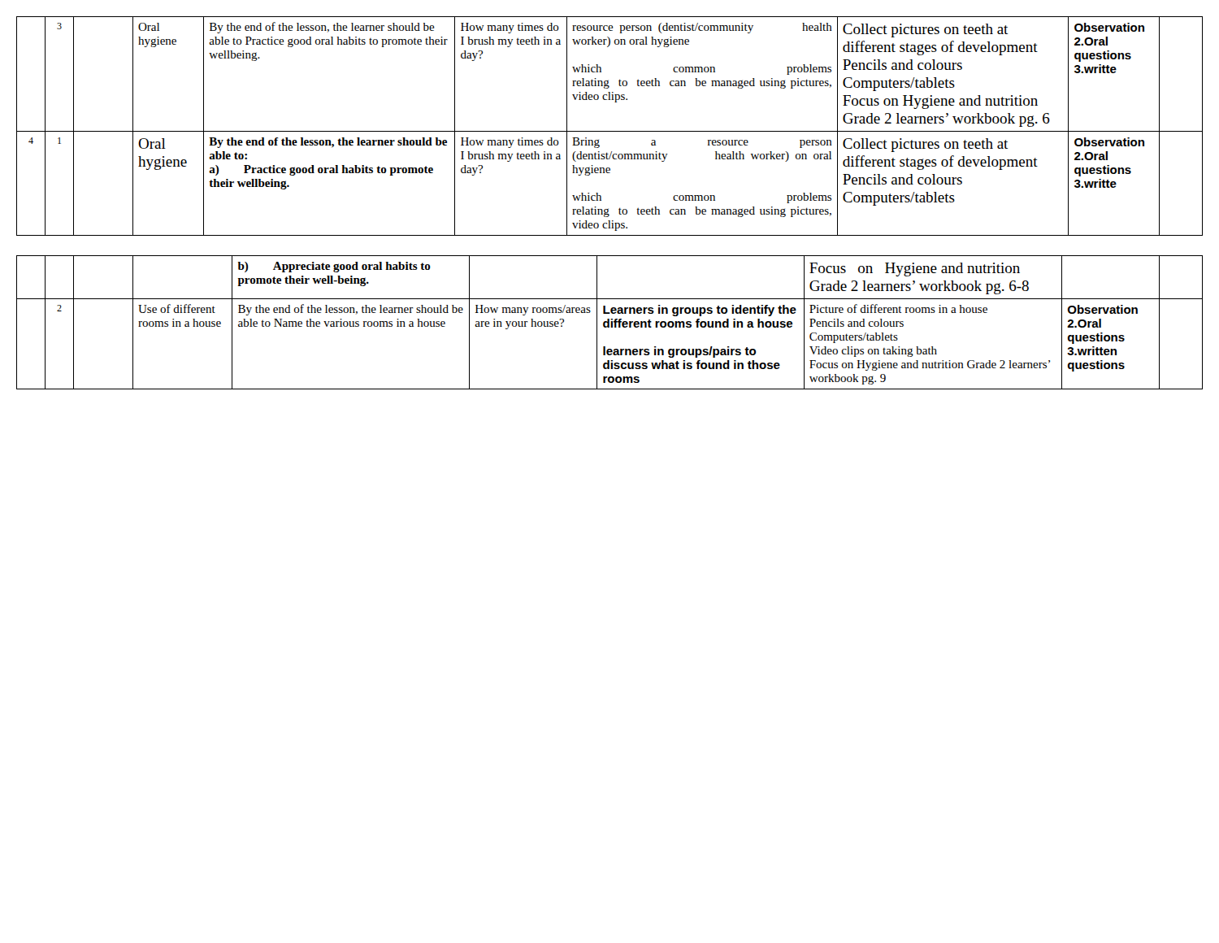| | 3 | | Oral hygiene | By the end of the lesson, the learner should be able to Practice good oral habits to promote their wellbeing. | How many times do I brush my teeth in a day? | resource person (dentist/community health worker) on oral hygiene which common problems relating to teeth can be managed using pictures, video clips. | Collect pictures on teeth at different stages of development Pencils and colours Computers/tablets Focus on Hygiene and nutrition Grade 2 learners’ workbook pg. 6 | Observation 2.Oral questions 3.writte | |
| 4 | 1 | | Oral hygiene | By the end of the lesson, the learner should be able to: a) Practice good oral habits to promote their wellbeing. | How many times do I brush my teeth in a day? | Bring a resource person (dentist/community health worker) on oral hygiene which common problems relating to teeth can be managed using pictures, video clips. | Collect pictures on teeth at different stages of development Pencils and colours Computers/tablets | Observation 2.Oral questions 3.writte | |
| | | | | b) Appreciate good oral habits to promote their well-being. | | | Focus on Hygiene and nutrition Grade 2 learners’ workbook pg. 6-8 | | |
| | 2 | | Use of different rooms in a house | By the end of the lesson, the learner should be able to Name the various rooms in a house | How many rooms/areas are in your house? | Learners in groups to identify the different rooms found in a house learners in groups/pairs to discuss what is found in those rooms | Picture of different rooms in a house Pencils and colours Computers/tablets Video clips on taking bath Focus on Hygiene and nutrition Grade 2 learners’ workbook pg. 9 | Observation 2.Oral questions 3.written questions | |